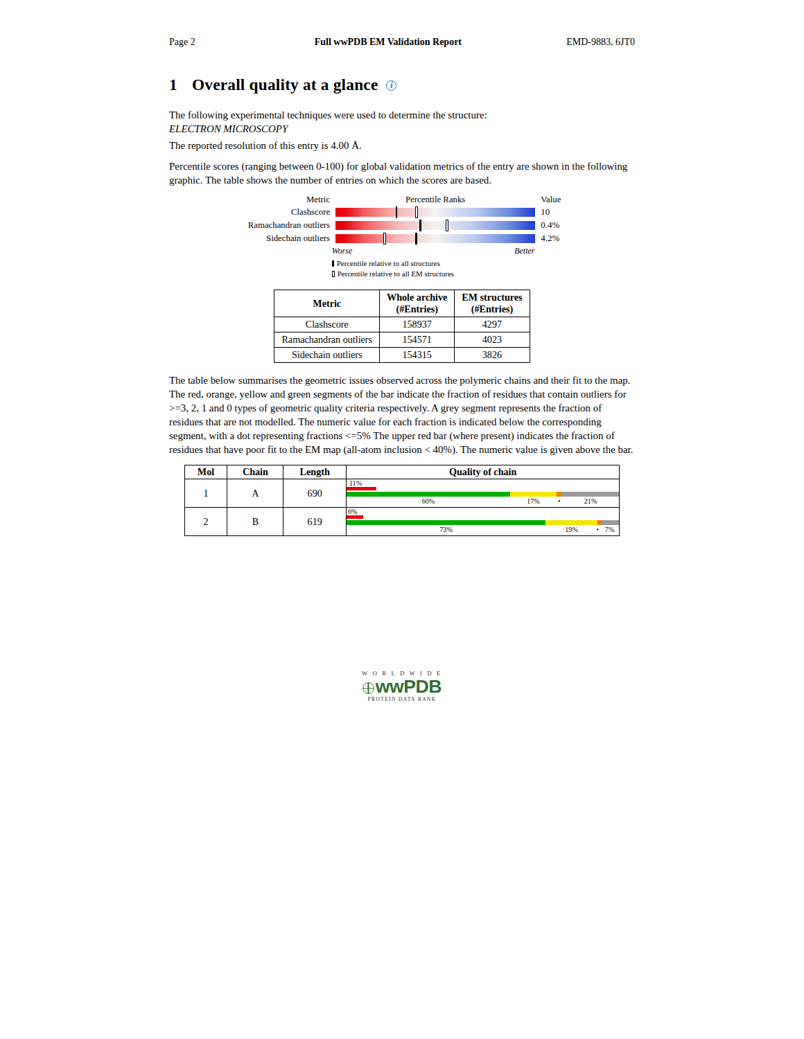Page 2
Full wwPDB EM Validation Report
EMD-9883, 6JT0
1 Overall quality at a glance i
The following experimental techniques were used to determine the structure:
ELECTRON MICROSCOPY
The reported resolution of this entry is 4.00 Å.
Percentile scores (ranging between 0-100) for global validation metrics of the entry are shown in the following graphic. The table shows the number of entries on which the scores are based.
Metric
Percentile Ranks
Value
Clashscore
10
Ramachandran outliers
0.4%
Sidechain outliers
4.2%
Worse Better
Percentile relative to all structures
Percentile relative to all EM structures
| Metric | Whole archive (#Entries) | EM structures (#Entries) |
| --- | --- | --- |
| Clashscore | 158937 | 4297 |
| Ramachandran outliers | 154571 | 4023 |
| Sidechain outliers | 154315 | 3826 |
The table below summarises the geometric issues observed across the polymeric chains and their fit to the map. The red, orange, yellow and green segments of the bar indicate the fraction of residues that contain outliers for >=3, 2, 1 and 0 types of geometric quality criteria respectively. A grey segment represents the fraction of residues that are not modelled. The numeric value for each fraction is indicated below the corresponding segment, with a dot representing fractions <=5% The upper red bar (where present) indicates the fraction of residues that have poor fit to the EM map (all-atom inclusion < 40%). The numeric value is given above the bar.
| Mol | Chain | Length | Quality of chain |
| --- | --- | --- | --- |
| 1 | A | 690 | 11% 60% 17% • 21% |
| 2 | B | 619 | 6% 73% 19% • 7% |
W O R L D W I D E
ww PDB
PROTEIN DATA BANK